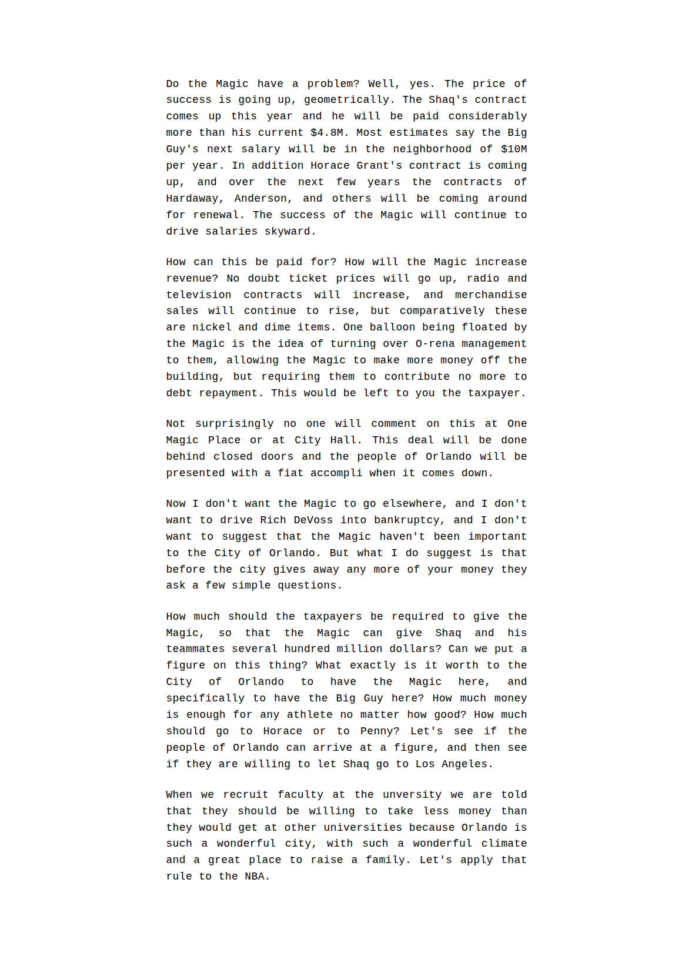Do the Magic have a problem? Well, yes. The price of success is going up, geometrically. The Shaq's contract comes up this year and he will be paid considerably more than his current $4.8M. Most estimates say the Big Guy's next salary will be in the neighborhood of $10M per year. In addition Horace Grant's contract is coming up, and over the next few years the contracts of Hardaway, Anderson, and others will be coming around for renewal. The success of the Magic will continue to drive salaries skyward.
How can this be paid for? How will the Magic increase revenue? No doubt ticket prices will go up, radio and television contracts will increase, and merchandise sales will continue to rise, but comparatively these are nickel and dime items. One balloon being floated by the Magic is the idea of turning over O-rena management to them, allowing the Magic to make more money off the building, but requiring them to contribute no more to debt repayment. This would be left to you the taxpayer.
Not surprisingly no one will comment on this at One Magic Place or at City Hall. This deal will be done behind closed doors and the people of Orlando will be presented with a fiat accompli when it comes down.
Now I don't want the Magic to go elsewhere, and I don't want to drive Rich DeVoss into bankruptcy, and I don't want to suggest that the Magic haven't been important to the City of Orlando. But what I do suggest is that before the city gives away any more of your money they ask a few simple questions.
How much should the taxpayers be required to give the Magic, so that the Magic can give Shaq and his teammates several hundred million dollars? Can we put a figure on this thing? What exactly is it worth to the City of Orlando to have the Magic here, and specifically to have the Big Guy here? How much money is enough for any athlete no matter how good? How much should go to Horace or to Penny? Let's see if the people of Orlando can arrive at a figure, and then see if they are willing to let Shaq go to Los Angeles.
When we recruit faculty at the unversity we are told that they should be willing to take less money than they would get at other universities because Orlando is such a wonderful city, with such a wonderful climate and a great place to raise a family. Let's apply that rule to the NBA.